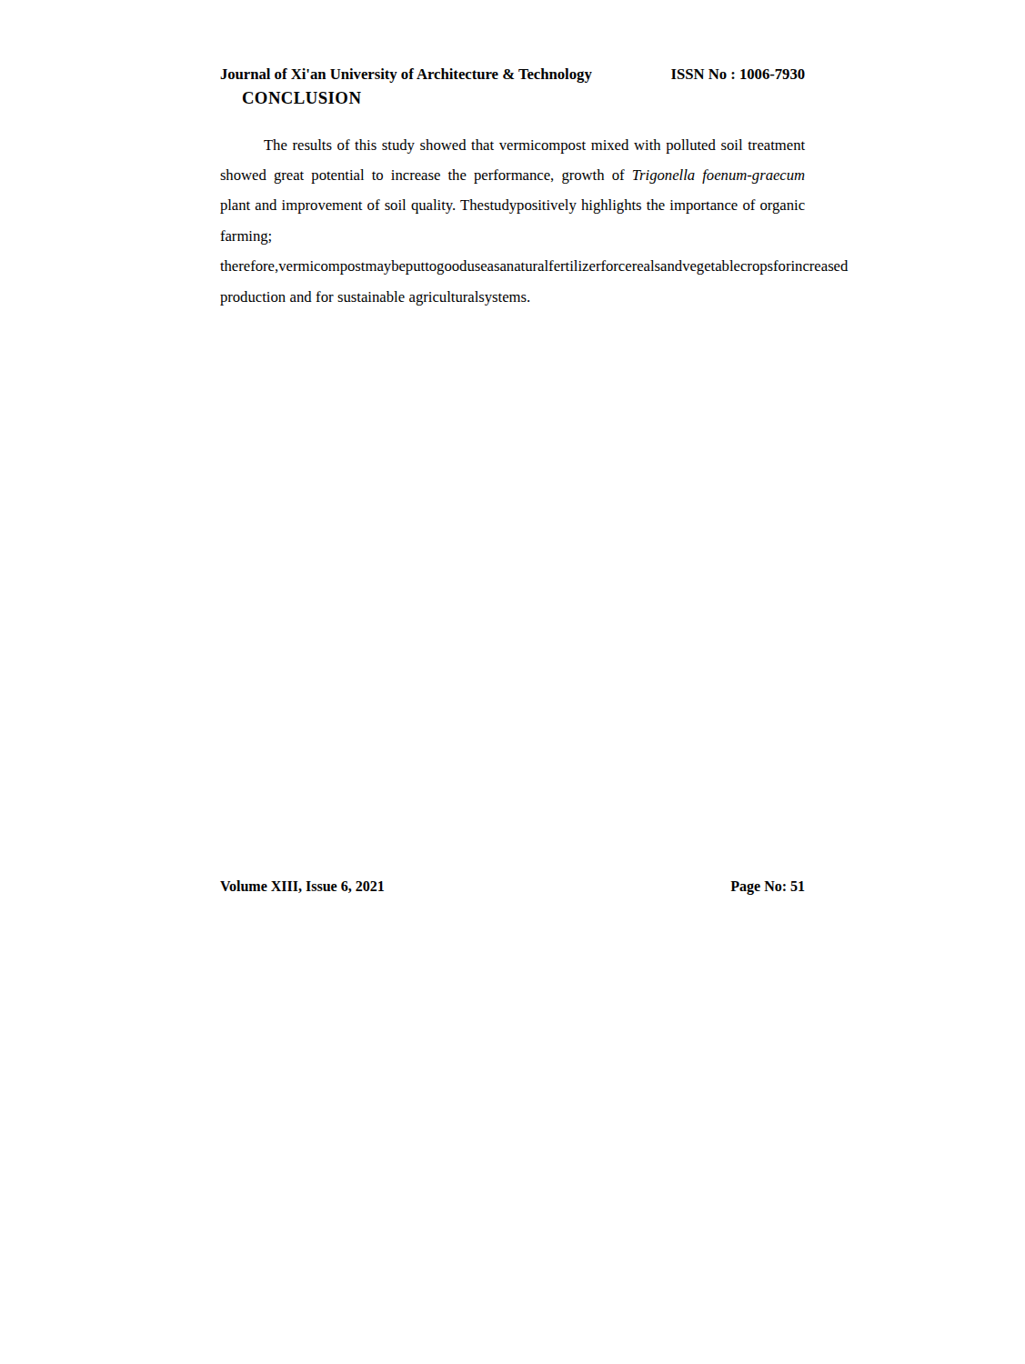Journal of Xi'an University of Architecture & Technology
ISSN No : 1006-7930
CONCLUSION
The results of this study showed that vermicompost mixed with polluted soil treatment showed great potential to increase the performance, growth of Trigonella foenum-graecum plant and improvement of soil quality. Thestudypositively highlights the importance of organic farming; therefore,vermicompostmaybeputtogooduseasanaturalfertilizerforcerealsandvegetablecropsforincreased production and for sustainable agriculturalsystems.
Volume XIII, Issue 6, 2021
Page No: 51